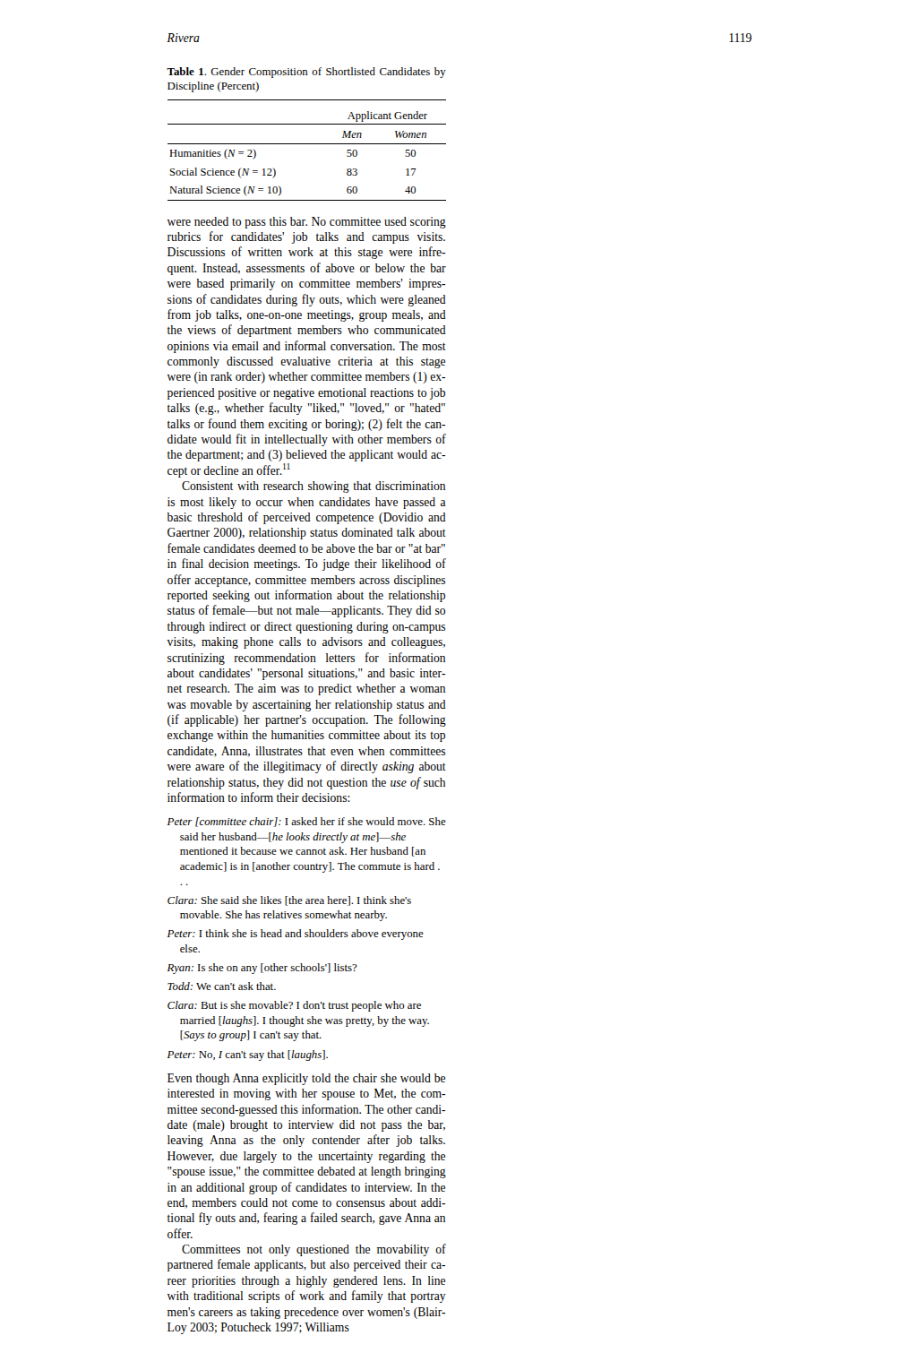Rivera 1119
Table 1. Gender Composition of Shortlisted Candidates by Discipline (Percent)
| | Applicant Gender |
| --- | --- |
| | Men | Women |
| Humanities ( N = 2) | 50 | 50 |
| Social Science ( N = 12) | 83 | 17 |
| Natural Science ( N = 10) | 60 | 40 |
were needed to pass this bar. No committee used scoring rubrics for candidates' job talks and campus visits. Discussions of written work at this stage were infrequent. Instead, assessments of above or below the bar were based primarily on committee members' impressions of candidates during fly outs, which were gleaned from job talks, one-on-one meetings, group meals, and the views of department members who communicated opinions via email and informal conversation. The most commonly discussed evaluative criteria at this stage were (in rank order) whether committee members (1) experienced positive or negative emotional reactions to job talks (e.g., whether faculty "liked," "loved," or "hated" talks or found them exciting or boring); (2) felt the candidate would fit in intellectually with other members of the department; and (3) believed the applicant would accept or decline an offer.11
Consistent with research showing that discrimination is most likely to occur when candidates have passed a basic threshold of perceived competence (Dovidio and Gaertner 2000), relationship status dominated talk about female candidates deemed to be above the bar or "at bar" in final decision meetings. To judge their likelihood of offer acceptance, committee members across disciplines reported seeking out information about the relationship status of female—but not male—applicants. They did so through indirect or direct questioning during on-campus visits, making phone calls to advisors and colleagues, scrutinizing recommendation letters for information about candidates' "personal situations," and basic internet research. The aim was to predict whether a woman was movable by ascertaining her relationship status and (if applicable) her partner's occupation. The following exchange within the humanities committee about its top candidate, Anna, illustrates that even when committees were aware of the illegitimacy of directly asking about relationship status, they did not question the use of such information to inform their decisions:
Peter [committee chair]: I asked her if she would move. She said her husband—[he looks directly at me]—she mentioned it because we cannot ask. Her husband [an academic] is in [another country]. The commute is hard . . .
Clara: She said she likes [the area here]. I think she's movable. She has relatives somewhat nearby.
Peter: I think she is head and shoulders above everyone else.
Ryan: Is she on any [other schools'] lists?
Todd: We can't ask that.
Clara: But is she movable? I don't trust people who are married [laughs]. I thought she was pretty, by the way. [Says to group] I can't say that.
Peter: No, I can't say that [laughs].
Even though Anna explicitly told the chair she would be interested in moving with her spouse to Met, the committee second-guessed this information. The other candidate (male) brought to interview did not pass the bar, leaving Anna as the only contender after job talks. However, due largely to the uncertainty regarding the "spouse issue," the committee debated at length bringing in an additional group of candidates to interview. In the end, members could not come to consensus about additional fly outs and, fearing a failed search, gave Anna an offer.
Committees not only questioned the movability of partnered female applicants, but also perceived their career priorities through a highly gendered lens. In line with traditional scripts of work and family that portray men's careers as taking precedence over women's (Blair-Loy 2003; Potucheck 1997; Williams